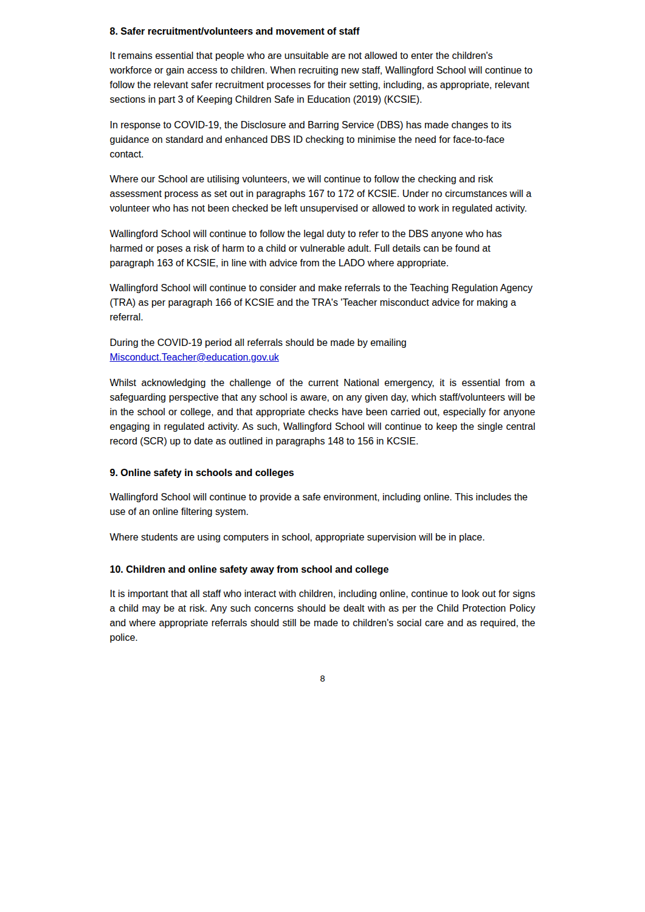8. Safer recruitment/volunteers and movement of staff
It remains essential that people who are unsuitable are not allowed to enter the children's workforce or gain access to children. When recruiting new staff, Wallingford School will continue to follow the relevant safer recruitment processes for their setting, including, as appropriate, relevant sections in part 3 of Keeping Children Safe in Education (2019) (KCSIE).
In response to COVID-19, the Disclosure and Barring Service (DBS) has made changes to its guidance on standard and enhanced DBS ID checking to minimise the need for face-to-face contact.
Where our School are utilising volunteers, we will continue to follow the checking and risk assessment process as set out in paragraphs 167 to 172 of KCSIE. Under no circumstances will a volunteer who has not been checked be left unsupervised or allowed to work in regulated activity.
Wallingford School will continue to follow the legal duty to refer to the DBS anyone who has harmed or poses a risk of harm to a child or vulnerable adult. Full details can be found at paragraph 163 of KCSIE, in line with advice from the LADO where appropriate.
Wallingford School will continue to consider and make referrals to the Teaching Regulation Agency (TRA) as per paragraph 166 of KCSIE and the TRA's 'Teacher misconduct advice for making a referral.
During the COVID-19 period all referrals should be made by emailing Misconduct.Teacher@education.gov.uk
Whilst acknowledging the challenge of the current National emergency, it is essential from a safeguarding perspective that any school is aware, on any given day, which staff/volunteers will be in the school or college, and that appropriate checks have been carried out, especially for anyone engaging in regulated activity. As such, Wallingford School will continue to keep the single central record (SCR) up to date as outlined in paragraphs 148 to 156 in KCSIE.
9. Online safety in schools and colleges
Wallingford School will continue to provide a safe environment, including online. This includes the use of an online filtering system.
Where students are using computers in school, appropriate supervision will be in place.
10. Children and online safety away from school and college
It is important that all staff who interact with children, including online, continue to look out for signs a child may be at risk. Any such concerns should be dealt with as per the Child Protection Policy and where appropriate referrals should still be made to children's social care and as required, the police.
8